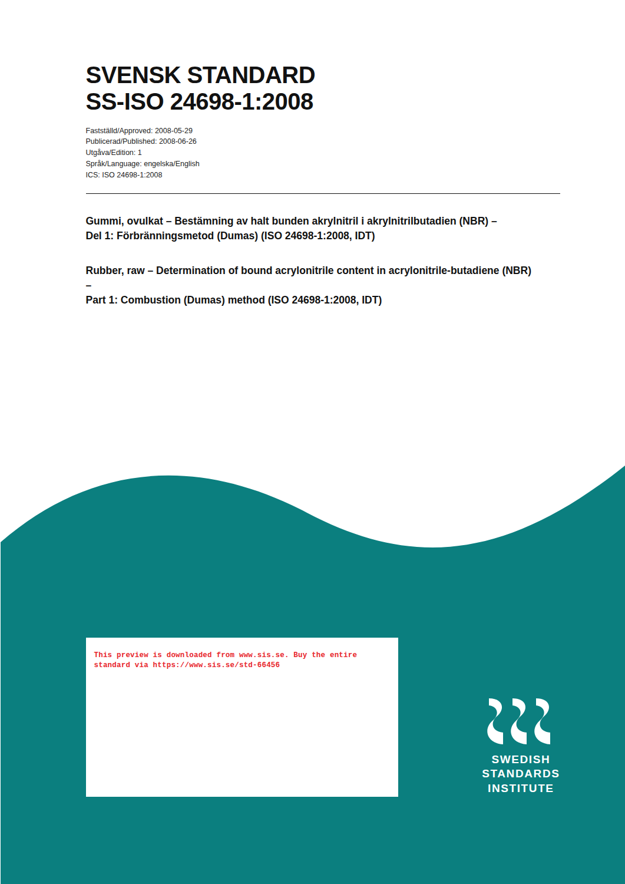SVENSK STANDARDSS-ISO 24698-1:2008
Fastställd/Approved: 2008-05-29
Publicerad/Published: 2008-06-26
Utgåva/Edition: 1
Språk/Language: engelska/English
ICS: ISO 24698-1:2008
Gummi, ovulkat – Bestämning av halt bunden akrylnitril i akrylnitrilbutadien (NBR) –
Del 1: Förbränningsmetod (Dumas) (ISO 24698-1:2008, IDT)
Rubber, raw – Determination of bound acrylonitrile content in acrylonitrile-butadiene (NBR) –
Part 1: Combustion (Dumas) method (ISO 24698-1:2008, IDT)
This preview is downloaded from www.sis.se. Buy the entire
standard via https://www.sis.se/std-66456
Swedish
Standards
Institute